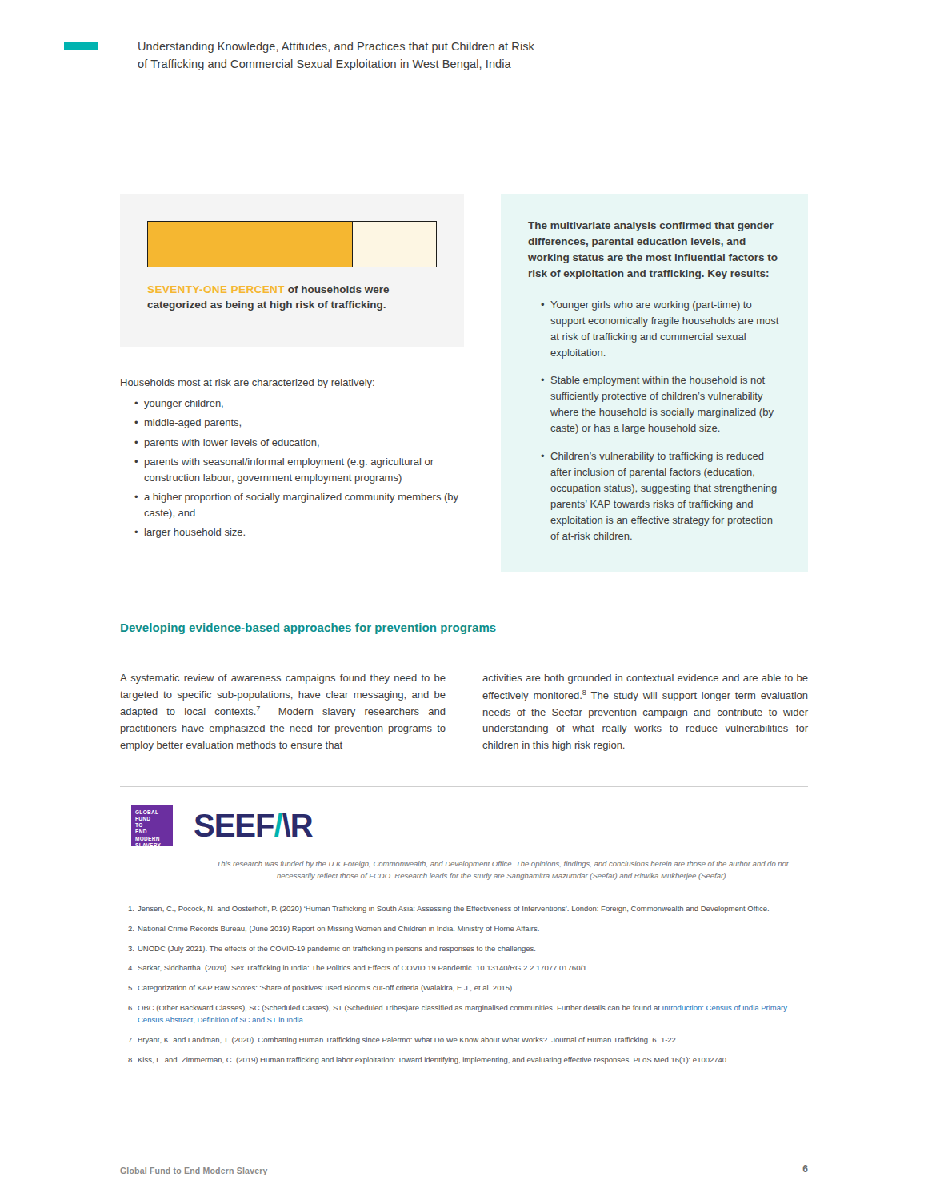Understanding Knowledge, Attitudes, and Practices that put Children at Risk
of Trafficking and Commercial Sexual Exploitation in West Bengal, India
SEVENTY-ONE PERCENT of households were categorized as being at high risk of trafficking.
Households most at risk are characterized by relatively:
younger children,
middle-aged parents,
parents with lower levels of education,
parents with seasonal/informal employment (e.g. agricultural or construction labour, government employment programs)
a higher proportion of socially marginalized community members (by caste), and
larger household size.
The multivariate analysis confirmed that gender differences, parental education levels, and working status are the most influential factors to risk of exploitation and trafficking. Key results:
Younger girls who are working (part-time) to support economically fragile households are most at risk of trafficking and commercial sexual exploitation.
Stable employment within the household is not sufficiently protective of children’s vulnerability where the household is socially marginalized (by caste) or has a large household size.
Children’s vulnerability to trafficking is reduced after inclusion of parental factors (education, occupation status), suggesting that strengthening parents’ KAP towards risks of trafficking and exploitation is an effective strategy for protection of at-risk children.
Developing evidence-based approaches for prevention programs
A systematic review of awareness campaigns found they need to be targeted to specific sub-populations, have clear messaging, and be adapted to local contexts.7 Modern slavery researchers and practitioners have emphasized the need for prevention programs to employ better evaluation methods to ensure that
activities are both grounded in contextual evidence and are able to be effectively monitored.8 The study will support longer term evaluation needs of the Seefar prevention campaign and contribute to wider understanding of what really works to reduce vulnerabilities for children in this high risk region.
Global
Fund
to
End
Modern
Slavery
SEEF/\R
This research was funded by the U.K Foreign, Commonwealth, and Development Office. The opinions, findings, and conclusions herein are those of the author and do not necessarily reflect those of FCDO. Research leads for the study are Sanghamitra Mazumdar (Seefar) and Ritwika Mukherjee (Seefar).
Jensen, C., Pocock, N. and Oosterhoff, P. (2020) ‘Human Trafficking in South Asia: Assessing the Effectiveness of Interventions’. London: Foreign, Commonwealth and Development Office.
National Crime Records Bureau, (June 2019) Report on Missing Women and Children in India. Ministry of Home Affairs.
UNODC (July 2021). The effects of the COVID-19 pandemic on trafficking in persons and responses to the challenges.
Sarkar, Siddhartha. (2020). Sex Trafficking in India: The Politics and Effects of COVID 19 Pandemic. 10.13140/RG.2.2.17077.01760/1.
Categorization of KAP Raw Scores: ‘Share of positives’ used Bloom’s cut-off criteria (Walakira, E.J., et al. 2015).
OBC (Other Backward Classes), SC (Scheduled Castes), ST (Scheduled Tribes)are classified as marginalised communities. Further details can be found at Introduction: Census of India Primary Census Abstract, Definition of SC and ST in India.
Bryant, K. and Landman, T. (2020). Combatting Human Trafficking since Palermo: What Do We Know about What Works?. Journal of Human Trafficking. 6. 1-22.
Kiss, L. and Zimmerman, C. (2019) Human trafficking and labor exploitation: Toward identifying, implementing, and evaluating effective responses. PLoS Med 16(1): e1002740.
Global Fund to End Modern Slavery
6